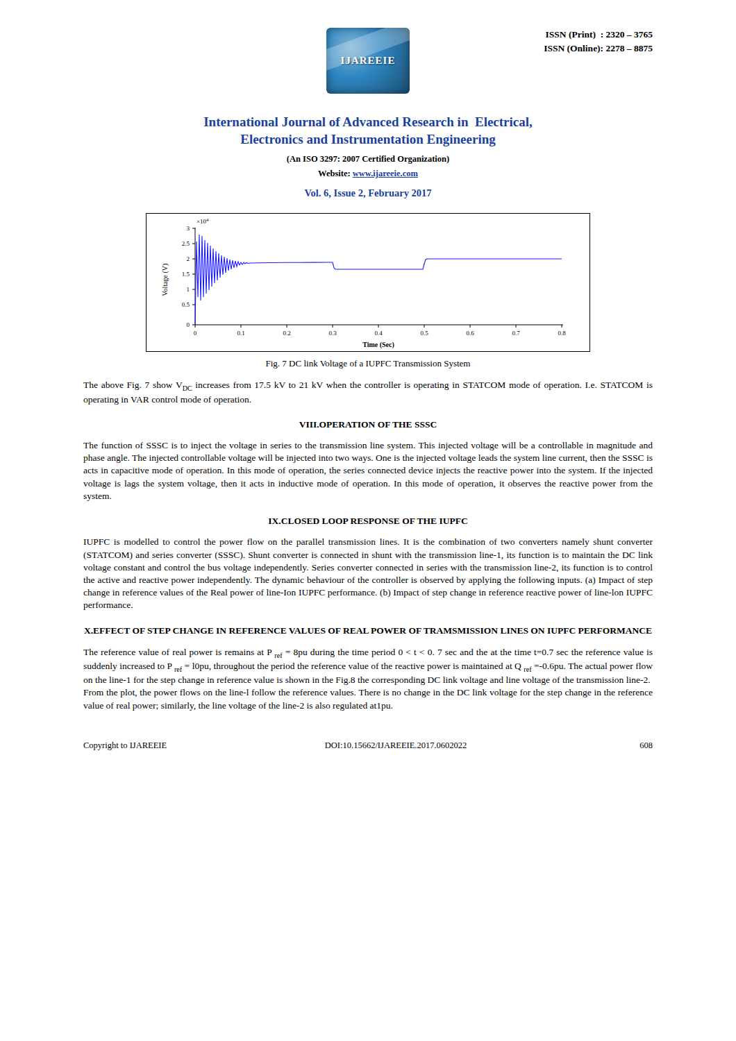ISSN (Print) : 2320 – 3765
ISSN (Online): 2278 – 8875
IJAREEIE
International Journal of Advanced Research in Electrical, Electronics and Instrumentation Engineering
(An ISO 3297: 2007 Certified Organization)
Website: www.ijareeie.com
Vol. 6, Issue 2, February 2017
3 2.5 2 1.5 1 0.5 0 ×104 0 0.1 0.2 0.3 0.4 0.5 0.6 0.7 0.8 Voltage (V) Time (Sec)
Fig. 7 DC link Voltage of a IUPFC Transmission System
The above Fig. 7 show VDC increases from 17.5 kV to 21 kV when the controller is operating in STATCOM mode of operation. I.e. STATCOM is operating in VAR control mode of operation.
VIII.OPERATION OF THE SSSC
The function of SSSC is to inject the voltage in series to the transmission line system. This injected voltage will be a controllable in magnitude and phase angle. The injected controllable voltage will be injected into two ways. One is the injected voltage leads the system line current, then the SSSC is acts in capacitive mode of operation. In this mode of operation, the series connected device injects the reactive power into the system. If the injected voltage is lags the system voltage, then it acts in inductive mode of operation. In this mode of operation, it observes the reactive power from the system.
IX.CLOSED LOOP RESPONSE OF THE IUPFC
IUPFC is modelled to control the power flow on the parallel transmission lines. It is the combination of two converters namely shunt converter (STATCOM) and series converter (SSSC). Shunt converter is connected in shunt with the transmission line-1, its function is to maintain the DC link voltage constant and control the bus voltage independently. Series converter connected in series with the transmission line-2, its function is to control the active and reactive power independently. The dynamic behaviour of the controller is observed by applying the following inputs. (a) Impact of step change in reference values of the Real power of line-Ion IUPFC performance. (b) Impact of step change in reference reactive power of line-lon IUPFC performance.
X.EFFECT OF STEP CHANGE IN REFERENCE VALUES OF REAL POWER OF TRAMSMISSION LINES ON IUPFC PERFORMANCE
The reference value of real power is remains at P ref = 8pu during the time period 0 < t < 0. 7 sec and the at the time t=0.7 sec the reference value is suddenly increased to P ref = l0pu, throughout the period the reference value of the reactive power is maintained at Q ref =-0.6pu. The actual power flow on the line-1 for the step change in reference value is shown in the Fig.8 the corresponding DC link voltage and line voltage of the transmission line-2. From the plot, the power flows on the line-l follow the reference values. There is no change in the DC link voltage for the step change in the reference value of real power; similarly, the line voltage of the line-2 is also regulated at1pu.
Copyright to IJAREEIE
DOI:10.15662/IJAREEIE.2017.0602022
608